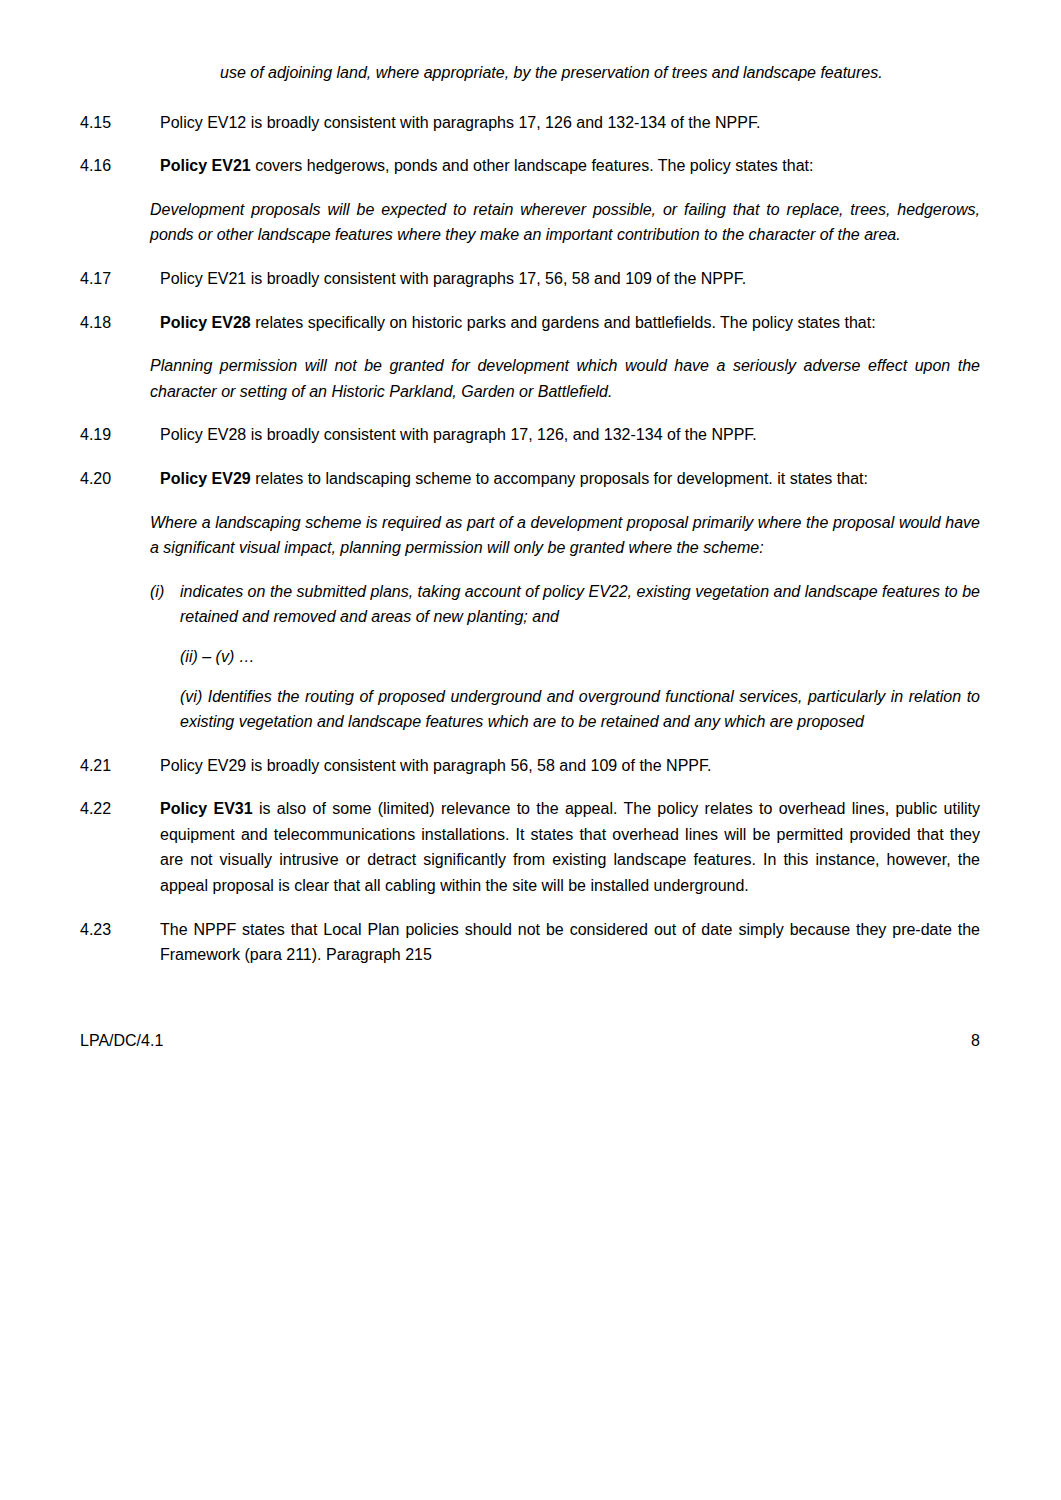use of adjoining land, where appropriate, by the preservation of trees and landscape features.
4.15
Policy EV12 is broadly consistent with paragraphs 17, 126 and 132-134 of the NPPF.
4.16
Policy EV21 covers hedgerows, ponds and other landscape features. The policy states that:
Development proposals will be expected to retain wherever possible, or failing that to replace, trees, hedgerows, ponds or other landscape features where they make an important contribution to the character of the area.
4.17
Policy EV21 is broadly consistent with paragraphs 17, 56, 58 and 109 of the NPPF.
4.18
Policy EV28 relates specifically on historic parks and gardens and battlefields. The policy states that:
Planning permission will not be granted for development which would have a seriously adverse effect upon the character or setting of an Historic Parkland, Garden or Battlefield.
4.19
Policy EV28 is broadly consistent with paragraph 17, 126, and 132-134 of the NPPF.
4.20
Policy EV29 relates to landscaping scheme to accompany proposals for development. it states that:
Where a landscaping scheme is required as part of a development proposal primarily where the proposal would have a significant visual impact, planning permission will only be granted where the scheme:
(i)
indicates on the submitted plans, taking account of policy EV22, existing vegetation and landscape features to be retained and removed and areas of new planting; and
(ii) – (v) …
(vi) Identifies the routing of proposed underground and overground functional services, particularly in relation to existing vegetation and landscape features which are to be retained and any which are proposed
4.21
Policy EV29 is broadly consistent with paragraph 56, 58 and 109 of the NPPF.
4.22
Policy EV31 is also of some (limited) relevance to the appeal. The policy relates to overhead lines, public utility equipment and telecommunications installations. It states that overhead lines will be permitted provided that they are not visually intrusive or detract significantly from existing landscape features. In this instance, however, the appeal proposal is clear that all cabling within the site will be installed underground.
4.23
The NPPF states that Local Plan policies should not be considered out of date simply because they pre-date the Framework (para 211). Paragraph 215
LPA/DC/4.1
8